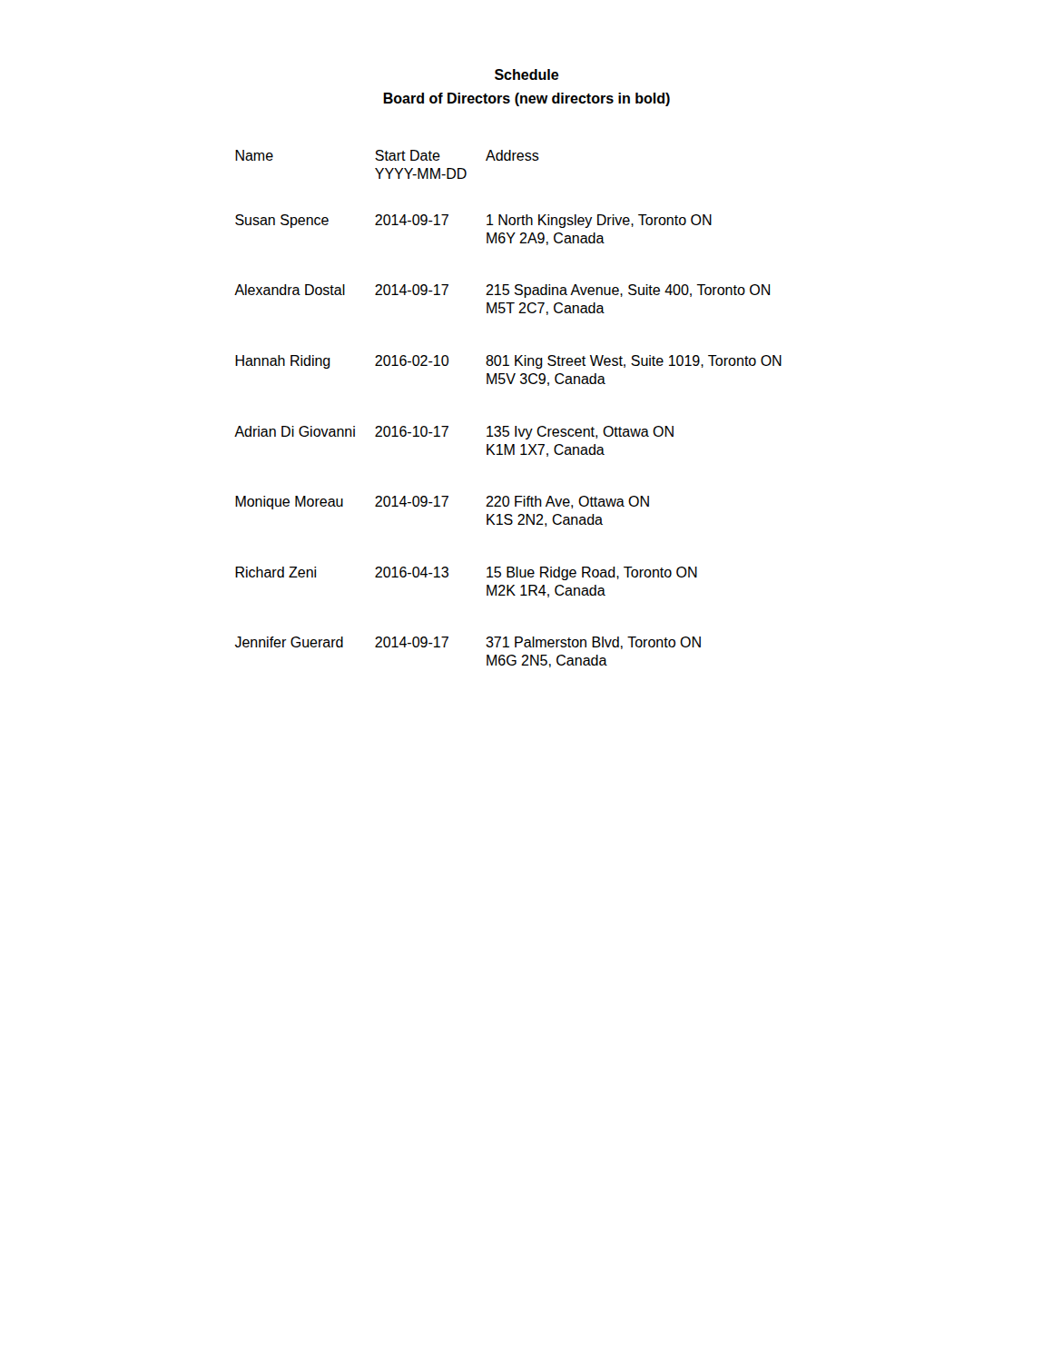Schedule
Board of Directors (new directors in bold)
| Name | Start Date YYYY-MM-DD | Address |
| --- | --- | --- |
| Susan Spence | 2014-09-17 | 1 North Kingsley Drive, Toronto ON M6Y 2A9, Canada |
| Alexandra Dostal | 2014-09-17 | 215 Spadina Avenue, Suite 400, Toronto ON M5T 2C7, Canada |
| Hannah Riding | 2016-02-10 | 801 King Street West, Suite 1019, Toronto ON M5V 3C9, Canada |
| Adrian Di Giovanni | 2016-10-17 | 135 Ivy Crescent, Ottawa ON K1M 1X7, Canada |
| Monique Moreau | 2014-09-17 | 220 Fifth Ave, Ottawa ON K1S 2N2, Canada |
| Richard Zeni | 2016-04-13 | 15 Blue Ridge Road, Toronto ON M2K 1R4, Canada |
| Jennifer Guerard | 2014-09-17 | 371 Palmerston Blvd, Toronto ON M6G 2N5, Canada |